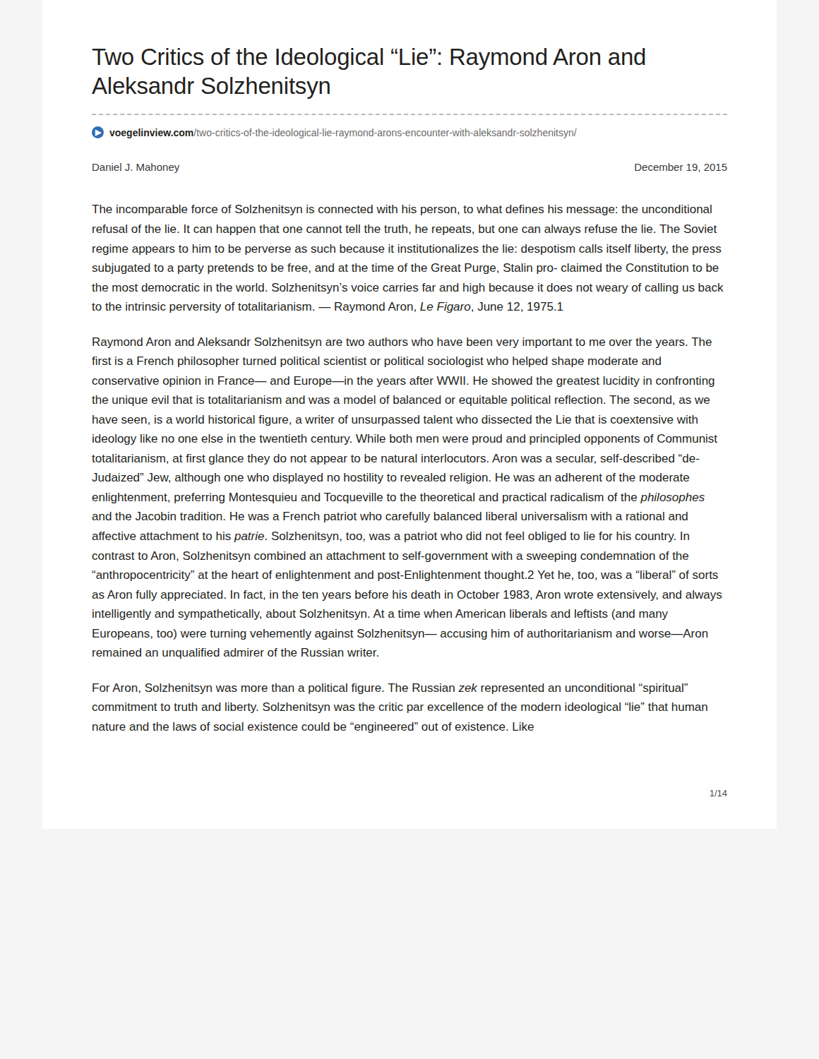Two Critics of the Ideological “Lie”: Raymond Aron and Aleksandr Solzhenitsyn
▶ voegelinview.com/two-critics-of-the-ideological-lie-raymond-arons-encounter-with-aleksandr-solzhenitsyn/
Daniel J. Mahoney December 19, 2015
The incomparable force of Solzhenitsyn is connected with his person, to what defines his message: the unconditional refusal of the lie. It can happen that one cannot tell the truth, he repeats, but one can always refuse the lie. The Soviet regime appears to him to be perverse as such because it institutionalizes the lie: despotism calls itself liberty, the press subjugated to a party pretends to be free, and at the time of the Great Purge, Stalin pro- claimed the Constitution to be the most democratic in the world. Solzhenitsyn’s voice carries far and high because it does not weary of calling us back to the intrinsic perversity of totalitarianism. — Raymond Aron, Le Figaro, June 12, 1975.1
Raymond Aron and Aleksandr Solzhenitsyn are two authors who have been very important to me over the years. The first is a French philosopher turned political scientist or political sociologist who helped shape moderate and conservative opinion in France— and Europe—in the years after WWII. He showed the greatest lucidity in confronting the unique evil that is totalitarianism and was a model of balanced or equitable political reflection. The second, as we have seen, is a world historical figure, a writer of unsurpassed talent who dissected the Lie that is coextensive with ideology like no one else in the twentieth century. While both men were proud and principled opponents of Communist totalitarianism, at first glance they do not appear to be natural interlocutors. Aron was a secular, self-described “de-Judaized” Jew, although one who displayed no hostility to revealed religion. He was an adherent of the moderate enlightenment, preferring Montesquieu and Tocqueville to the theoretical and practical radicalism of the philosophes and the Jacobin tradition. He was a French patriot who carefully balanced liberal universalism with a rational and affective attachment to his patrie. Solzhenitsyn, too, was a patriot who did not feel obliged to lie for his country. In contrast to Aron, Solzhenitsyn combined an attachment to self-government with a sweeping condemnation of the “anthropocentricity” at the heart of enlightenment and post-Enlightenment thought.2 Yet he, too, was a “liberal” of sorts as Aron fully appreciated. In fact, in the ten years before his death in October 1983, Aron wrote extensively, and always intelligently and sympathetically, about Solzhenitsyn. At a time when American liberals and leftists (and many Europeans, too) were turning vehemently against Solzhenitsyn— accusing him of authoritarianism and worse—Aron remained an unqualified admirer of the Russian writer.
For Aron, Solzhenitsyn was more than a political figure. The Russian zek represented an unconditional “spiritual” commitment to truth and liberty. Solzhenitsyn was the critic par excellence of the modern ideological “lie” that human nature and the laws of social existence could be “engineered” out of existence. Like
1/14